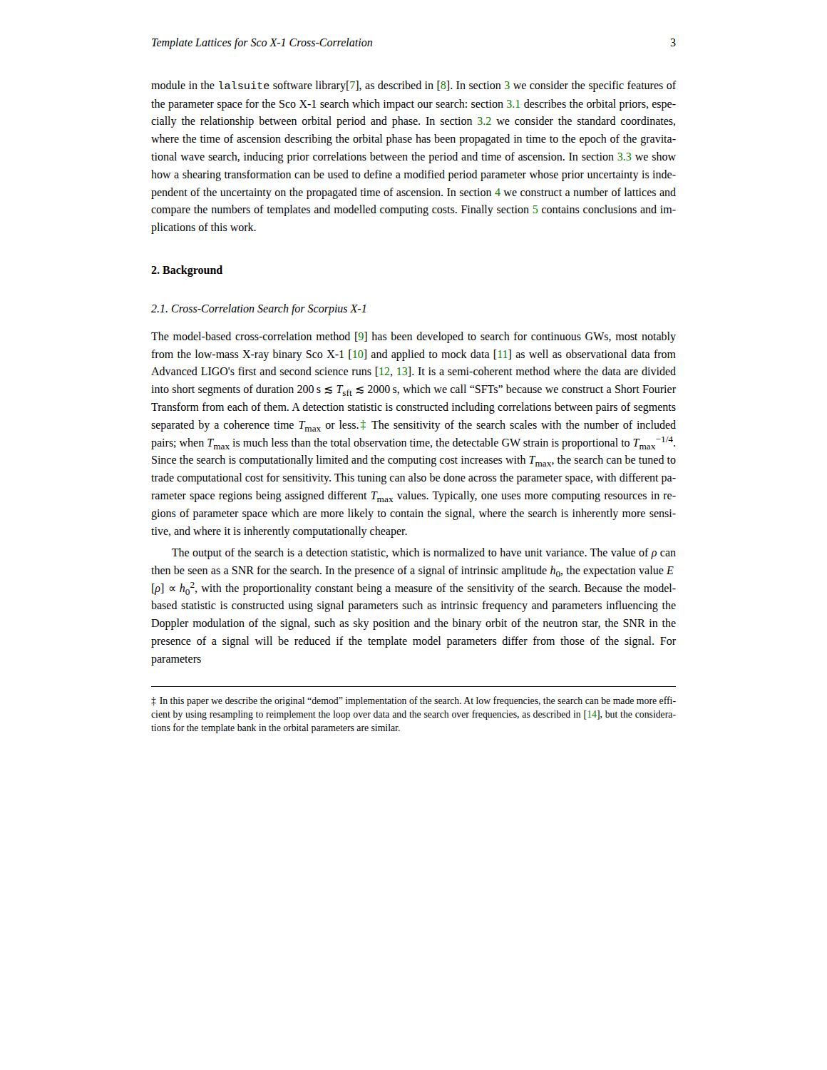Template Lattices for Sco X-1 Cross-Correlation 3
module in the lalsuite software library[7], as described in [8]. In section 3 we consider the specific features of the parameter space for the Sco X-1 search which impact our search: section 3.1 describes the orbital priors, especially the relationship between orbital period and phase. In section 3.2 we consider the standard coordinates, where the time of ascension describing the orbital phase has been propagated in time to the epoch of the gravitational wave search, inducing prior correlations between the period and time of ascension. In section 3.3 we show how a shearing transformation can be used to define a modified period parameter whose prior uncertainty is independent of the uncertainty on the propagated time of ascension. In section 4 we construct a number of lattices and compare the numbers of templates and modelled computing costs. Finally section 5 contains conclusions and implications of this work.
2. Background
2.1. Cross-Correlation Search for Scorpius X-1
The model-based cross-correlation method [9] has been developed to search for continuous GWs, most notably from the low-mass X-ray binary Sco X-1 [10] and applied to mock data [11] as well as observational data from Advanced LIGO's first and second science runs [12, 13]. It is a semi-coherent method where the data are divided into short segments of duration 200 s ≲ Tsft ≲ 2000 s, which we call “SFTs” because we construct a Short Fourier Transform from each of them. A detection statistic is constructed including correlations between pairs of segments separated by a coherence time Tmax or less.‡ The sensitivity of the search scales with the number of included pairs; when Tmax is much less than the total observation time, the detectable GW strain is proportional to Tmax−1/4. Since the search is computationally limited and the computing cost increases with Tmax, the search can be tuned to trade computational cost for sensitivity. This tuning can also be done across the parameter space, with different parameter space regions being assigned different Tmax values. Typically, one uses more computing resources in regions of parameter space which are more likely to contain the signal, where the search is inherently more sensitive, and where it is inherently computationally cheaper.
The output of the search is a detection statistic, which is normalized to have unit variance. The value of ρ can then be seen as a SNR for the search. In the presence of a signal of intrinsic amplitude h0, the expectation value E [ρ] ∝ h02, with the proportionality constant being a measure of the sensitivity of the search. Because the model-based statistic is constructed using signal parameters such as intrinsic frequency and parameters influencing the Doppler modulation of the signal, such as sky position and the binary orbit of the neutron star, the SNR in the presence of a signal will be reduced if the template model parameters differ from those of the signal. For parameters
‡In this paper we describe the original “demod” implementation of the search. At low frequencies, the search can be made more efficient by using resampling to reimplement the loop over data and the search over frequencies, as described in [14], but the considerations for the template bank in the orbital parameters are similar.